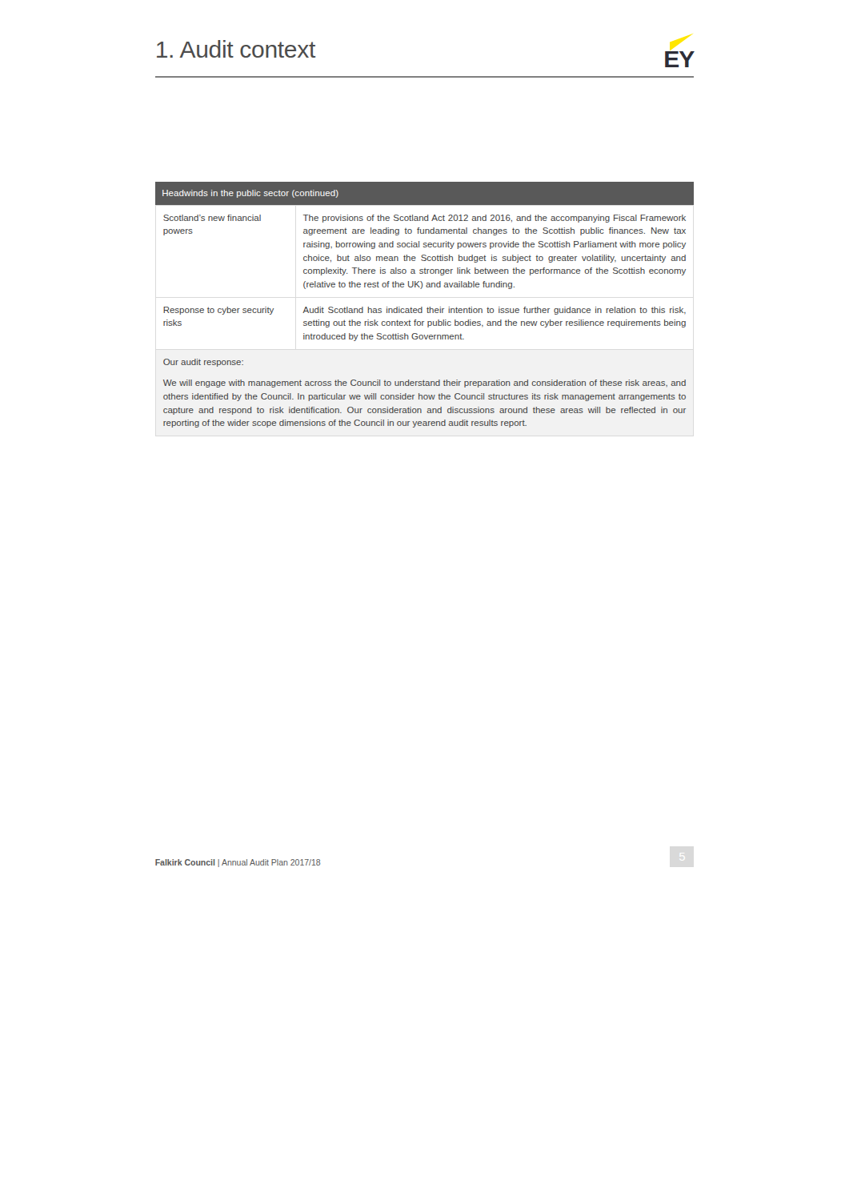1. Audit context
EY
| Headwinds in the public sector (continued) |
| --- |
| Scotland’s new financial powers | The provisions of the Scotland Act 2012 and 2016, and the accompanying Fiscal Framework agreement are leading to fundamental changes to the Scottish public finances. New tax raising, borrowing and social security powers provide the Scottish Parliament with more policy choice, but also mean the Scottish budget is subject to greater volatility, uncertainty and complexity. There is also a stronger link between the performance of the Scottish economy (relative to the rest of the UK) and available funding. |
| Response to cyber security risks | Audit Scotland has indicated their intention to issue further guidance in relation to this risk, setting out the risk context for public bodies, and the new cyber resilience requirements being introduced by the Scottish Government. |
| Our audit response: We will engage with management across the Council to understand their preparation and consideration of these risk areas, and others identified by the Council. In particular we will consider how the Council structures its risk management arrangements to capture and respond to risk identification. Our consideration and discussions around these areas will be reflected in our reporting of the wider scope dimensions of the Council in our yearend audit results report. |
Falkirk Council | Annual Audit Plan 2017/18
5